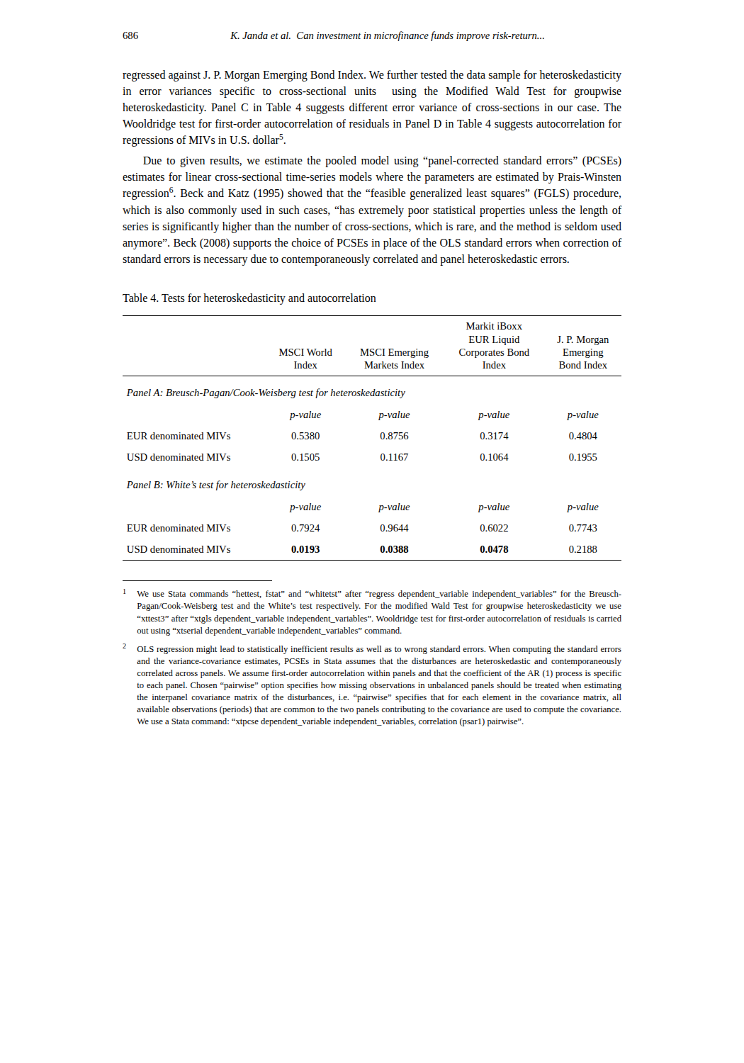686 K. Janda et al. Can investment in microfinance funds improve risk-return...
regressed against J. P. Morgan Emerging Bond Index. We further tested the data sample for heteroskedasticity in error variances specific to cross-sectional units using the Modified Wald Test for groupwise heteroskedasticity. Panel C in Table 4 suggests different error variance of cross-sections in our case. The Wooldridge test for first-order autocorrelation of residuals in Panel D in Table 4 suggests autocorrelation for regressions of MIVs in U.S. dollar5.
Due to given results, we estimate the pooled model using “panel-corrected standard errors” (PCSEs) estimates for linear cross-sectional time-series models where the parameters are estimated by Prais-Winsten regression6. Beck and Katz (1995) showed that the “feasible generalized least squares” (FGLS) procedure, which is also commonly used in such cases, “has extremely poor statistical properties unless the length of series is significantly higher than the number of cross-sections, which is rare, and the method is seldom used anymore”. Beck (2008) supports the choice of PCSEs in place of the OLS standard errors when correction of standard errors is necessary due to contemporaneously correlated and panel heteroskedastic errors.
Table 4. Tests for heteroskedasticity and autocorrelation
| | MSCI World Index | MSCI Emerging Markets Index | Markit iBoxx EUR Liquid Corporates Bond Index | J. P. Morgan Emerging Bond Index |
| --- | --- | --- | --- | --- |
| Panel A: Breusch-Pagan/Cook-Weisberg test for heteroskedasticity |
| | p-value | p-value | p-value | p-value |
| EUR denominated MIVs | 0.5380 | 0.8756 | 0.3174 | 0.4804 |
| USD denominated MIVs | 0.1505 | 0.1167 | 0.1064 | 0.1955 |
| Panel B: White’s test for heteroskedasticity |
| | p-value | p-value | p-value | p-value |
| EUR denominated MIVs | 0.7924 | 0.9644 | 0.6022 | 0.7743 |
| USD denominated MIVs | 0.0193 | 0.0388 | 0.0478 | 0.2188 |
We use Stata commands “hettest, fstat” and “whitetst” after “regress dependent_variable independent_variables” for the Breusch-Pagan/Cook-Weisberg test and the White’s test respectively. For the modified Wald Test for groupwise heteroskedasticity we use “xttest3” after “xtgls dependent_variable independent_variables”. Wooldridge test for first-order autocorrelation of residuals is carried out using “xtserial dependent_variable independent_variables” command.
OLS regression might lead to statistically inefficient results as well as to wrong standard errors. When computing the standard errors and the variance-covariance estimates, PCSEs in Stata assumes that the disturbances are heteroskedastic and contemporaneously correlated across panels. We assume first-order autocorrelation within panels and that the coefficient of the AR (1) process is specific to each panel. Chosen “pairwise” option specifies how missing observations in unbalanced panels should be treated when estimating the interpanel covariance matrix of the disturbances, i.e. “pairwise” specifies that for each element in the covariance matrix, all available observations (periods) that are common to the two panels contributing to the covariance are used to compute the covariance. We use a Stata command: “xtpcse dependent_variable independent_variables, correlation (psar1) pairwise”.